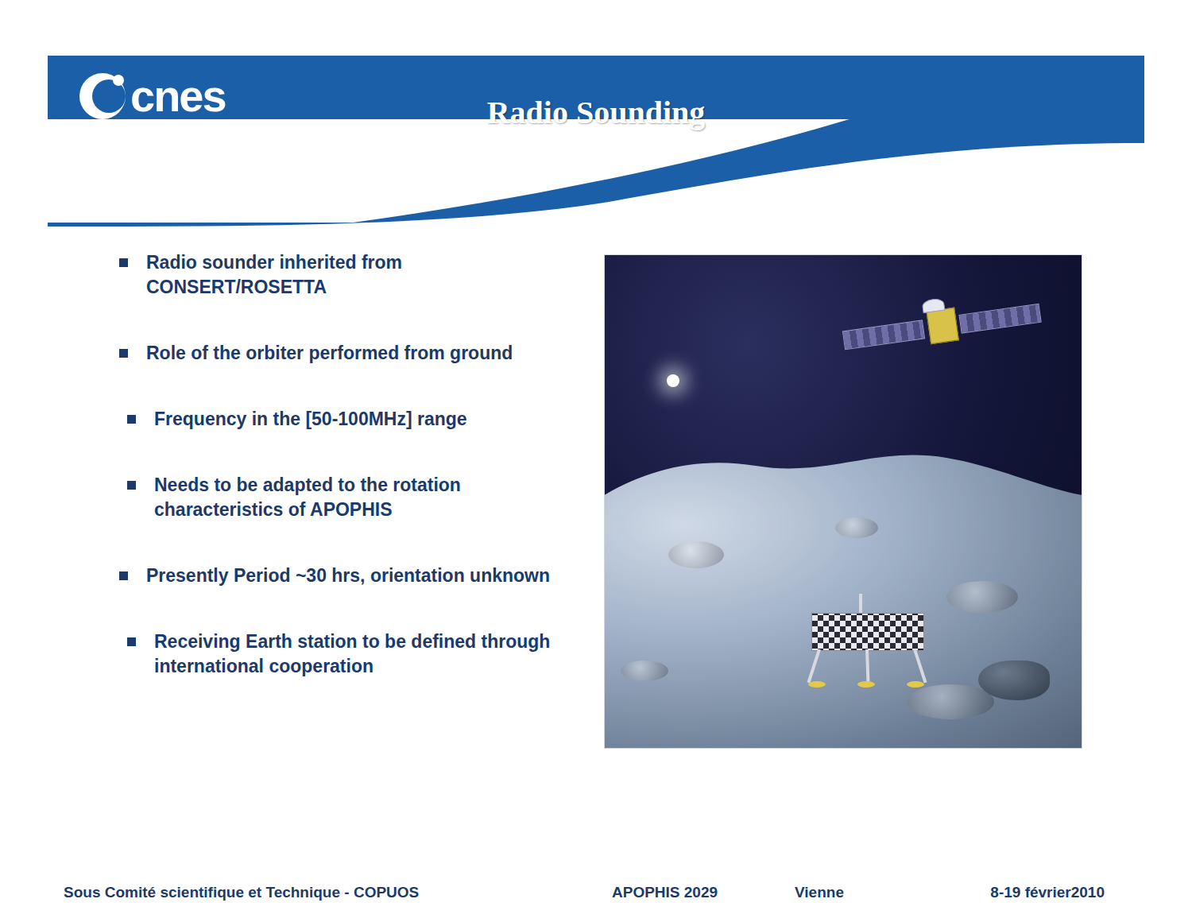cnes
Radio Sounding
Radio sounder inherited from CONSERT/ROSETTA
Role of the orbiter performed from ground
Frequency in the [50-100MHz] range
Needs to be adapted to the rotation characteristics of APOPHIS
Presently Period ~30 hrs, orientation unknown
Receiving Earth station to be defined through international cooperation
Sous Comité scientifique et Technique - COPUOS APOPHIS 2029 Vienne 8-19 février2010